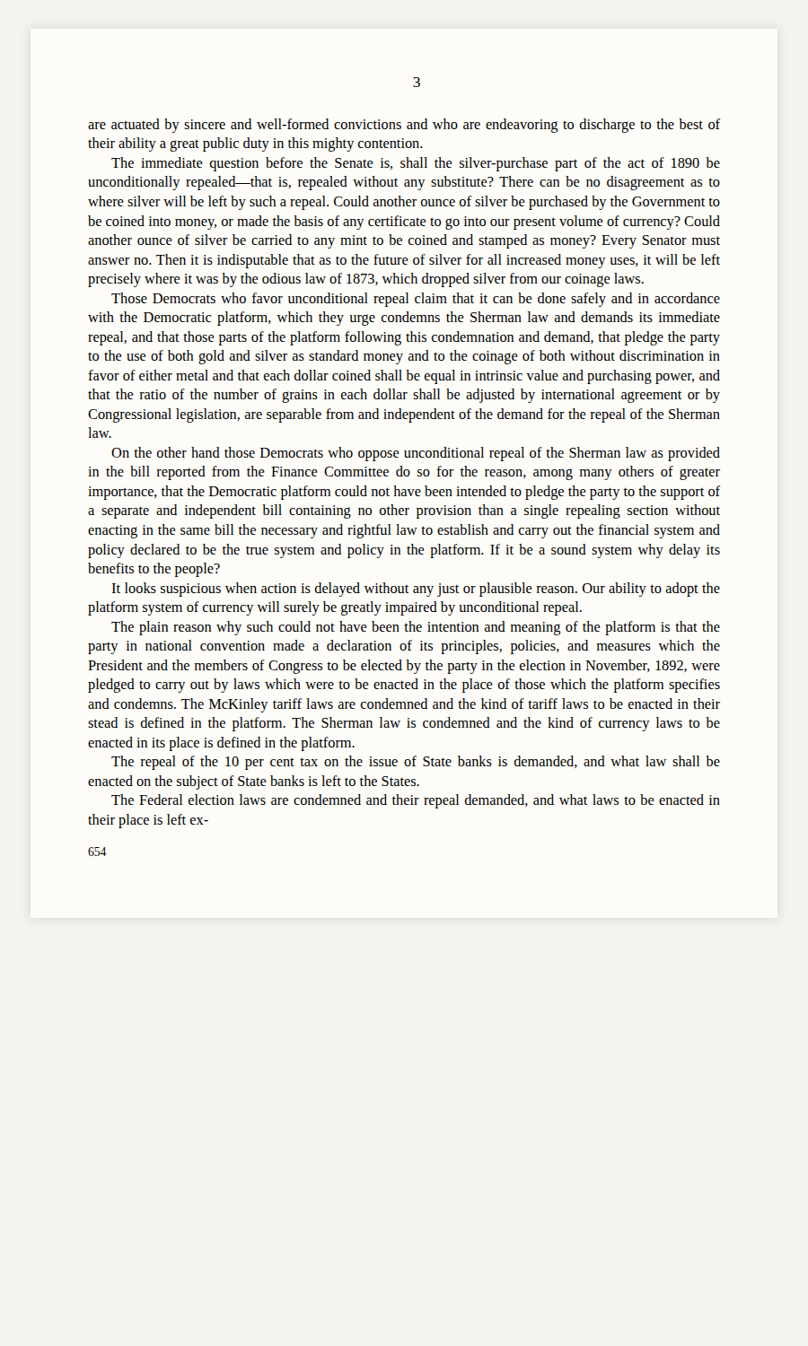3
are actuated by sincere and well-formed convictions and who are endeavoring to discharge to the best of their ability a great public duty in this mighty contention.
The immediate question before the Senate is, shall the silver-purchase part of the act of 1890 be unconditionally repealed—that is, repealed without any substitute? There can be no disagreement as to where silver will be left by such a repeal. Could another ounce of silver be purchased by the Government to be coined into money, or made the basis of any certificate to go into our present volume of currency? Could another ounce of silver be carried to any mint to be coined and stamped as money? Every Senator must answer no. Then it is indisputable that as to the future of silver for all increased money uses, it will be left precisely where it was by the odious law of 1873, which dropped silver from our coinage laws.
Those Democrats who favor unconditional repeal claim that it can be done safely and in accordance with the Democratic platform, which they urge condemns the Sherman law and demands its immediate repeal, and that those parts of the platform following this condemnation and demand, that pledge the party to the use of both gold and silver as standard money and to the coinage of both without discrimination in favor of either metal and that each dollar coined shall be equal in intrinsic value and purchasing power, and that the ratio of the number of grains in each dollar shall be adjusted by international agreement or by Congressional legislation, are separable from and independent of the demand for the repeal of the Sherman law.
On the other hand those Democrats who oppose unconditional repeal of the Sherman law as provided in the bill reported from the Finance Committee do so for the reason, among many others of greater importance, that the Democratic platform could not have been intended to pledge the party to the support of a separate and independent bill containing no other provision than a single repealing section without enacting in the same bill the necessary and rightful law to establish and carry out the financial system and policy declared to be the true system and policy in the platform. If it be a sound system why delay its benefits to the people?
It looks suspicious when action is delayed without any just or plausible reason. Our ability to adopt the platform system of currency will surely be greatly impaired by unconditional repeal.
The plain reason why such could not have been the intention and meaning of the platform is that the party in national convention made a declaration of its principles, policies, and measures which the President and the members of Congress to be elected by the party in the election in November, 1892, were pledged to carry out by laws which were to be enacted in the place of those which the platform specifies and condemns. The McKinley tariff laws are condemned and the kind of tariff laws to be enacted in their stead is defined in the platform. The Sherman law is condemned and the kind of currency laws to be enacted in its place is defined in the platform.
The repeal of the 10 per cent tax on the issue of State banks is demanded, and what law shall be enacted on the subject of State banks is left to the States.
The Federal election laws are condemned and their repeal demanded, and what laws to be enacted in their place is left ex-
654